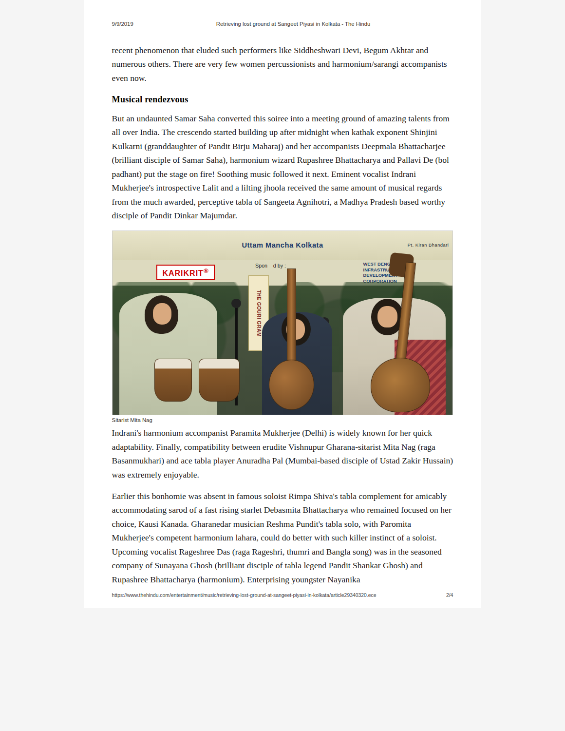9/9/2019 Retrieving lost ground at Sangeet Piyasi in Kolkata - The Hindu
recent phenomenon that eluded such performers like Siddheshwari Devi, Begum Akhtar and numerous others. There are very few women percussionists and harmonium/sarangi accompanists even now.
Musical rendezvous
But an undaunted Samar Saha converted this soiree into a meeting ground of amazing talents from all over India. The crescendo started building up after midnight when kathak exponent Shinjini Kulkarni (granddaughter of Pandit Birju Maharaj) and her accompanists Deepmala Bhattacharjee (brilliant disciple of Samar Saha), harmonium wizard Rupashree Bhattacharya and Pallavi De (bol padhant) put the stage on fire! Soothing music followed it next. Eminent vocalist Indrani Mukherjee's introspective Lalit and a lilting jhoola received the same amount of musical regards from the much awarded, perceptive tabla of Sangeeta Agnihotri, a Madhya Pradesh based worthy disciple of Pandit Dinkar Majumdar.
Uttam Mancha Kolkata Pt. Kiran Bhandari
Spon d by : WEST BENGAL
INFRASTRUCTURE
DEVELOPMENT
CORPORATION
KARIKRIT®
THE GOURI GRAM
Sitarist Mita Nag
Indrani's harmonium accompanist Paramita Mukherjee (Delhi) is widely known for her quick adaptability. Finally, compatibility between erudite Vishnupur Gharana-sitarist Mita Nag (raga Basanmukhari) and ace tabla player Anuradha Pal (Mumbai-based disciple of Ustad Zakir Hussain) was extremely enjoyable.
Earlier this bonhomie was absent in famous soloist Rimpa Shiva's tabla complement for amicably accommodating sarod of a fast rising starlet Debasmita Bhattacharya who remained focused on her choice, Kausi Kanada. Gharanedar musician Reshma Pundit's tabla solo, with Paromita Mukherjee's competent harmonium lahara, could do better with such killer instinct of a soloist. Upcoming vocalist Rageshree Das (raga Rageshri, thumri and Bangla song) was in the seasoned company of Sunayana Ghosh (brilliant disciple of tabla legend Pandit Shankar Ghosh) and Rupashree Bhattacharya (harmonium). Enterprising youngster Nayanika
https://www.thehindu.com/entertainment/music/retrieving-lost-ground-at-sangeet-piyasi-in-kolkata/article29340320.ece 2/4